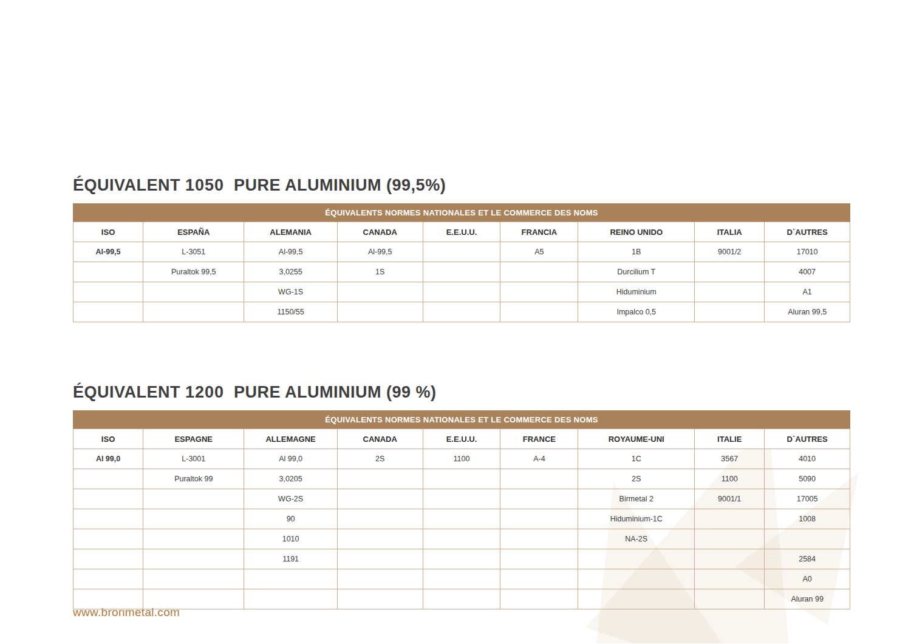Équivalent 1050 Pure Aluminium (99,5%)
ÉQUIVALENTS NORMES NATIONALES ET LE COMMERCE DES NOMS
| ISO | ESPAÑA | ALEMANIA | CANADA | E.E.U.U. | FRANCIA | REINO UNIDO | ITALIA | D`AUTRES |
| --- | --- | --- | --- | --- | --- | --- | --- | --- |
| Al-99,5 | L-3051 | Al-99,5 | Al-99,5 | | A5 | 1B | 9001/2 | 17010 |
| | Puraltok 99,5 | 3,0255 | 1S | | | Durcilium T | | 4007 |
| | | WG-1S | | | | Hiduminium | | A1 |
| | | 1150/55 | | | | Impalco 0,5 | | Aluran 99,5 |
Équivalent 1200 Pure Aluminium (99 %)
ÉQUIVALENTS NORMES NATIONALES ET LE COMMERCE DES NOMS
| ISO | ESPAGNE | ALLEMAGNE | CANADA | E.E.U.U. | FRANCE | ROYAUME-UNI | ITALIE | D`AUTRES |
| --- | --- | --- | --- | --- | --- | --- | --- | --- |
| Al 99,0 | L-3001 | Al 99,0 | 2S | 1100 | A-4 | 1C | 3567 | 4010 |
| | Puraltok 99 | 3,0205 | | | | 2S | 1100 | 5090 |
| | | WG-2S | | | | Birmetal 2 | 9001/1 | 17005 |
| | | 90 | | | | Hiduminium-1C | | 1008 |
| | | 1010 | | | | NA-2S | | |
| | | 1191 | | | | | | 2584 |
| | | | | | | | | A0 |
| | | | | | | | | Aluran 99 |
www.bronmetal.com